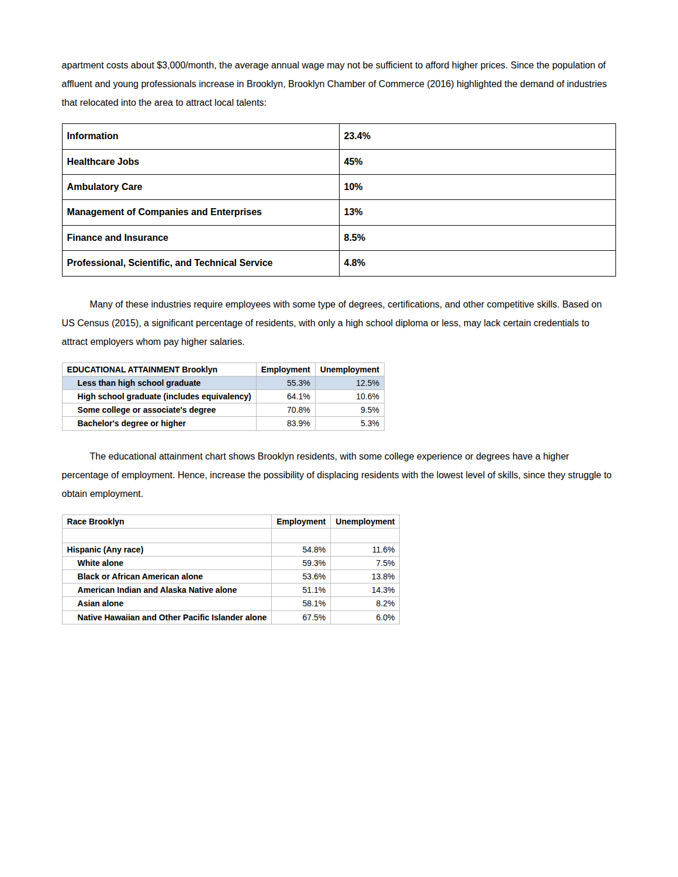apartment costs about $3,000/month, the average annual wage may not be sufficient to afford higher prices. Since the population of affluent and young professionals increase in Brooklyn, Brooklyn Chamber of Commerce (2016) highlighted the demand of industries that relocated into the area to attract local talents:
| Information | 23.4% |
| Healthcare Jobs | 45% |
| Ambulatory Care | 10% |
| Management of Companies and Enterprises | 13% |
| Finance and Insurance | 8.5% |
| Professional, Scientific, and Technical Service | 4.8% |
Many of these industries require employees with some type of degrees, certifications, and other competitive skills. Based on US Census (2015), a significant percentage of residents, with only a high school diploma or less, may lack certain credentials to attract employers whom pay higher salaries.
| EDUCATIONAL ATTAINMENT Brooklyn | Employment | Unemployment |
| --- | --- | --- |
| Less than high school graduate | 55.3% | 12.5% |
| High school graduate (includes equivalency) | 64.1% | 10.6% |
| Some college or associate's degree | 70.8% | 9.5% |
| Bachelor's degree or higher | 83.9% | 5.3% |
The educational attainment chart shows Brooklyn residents, with some college experience or degrees have a higher percentage of employment. Hence, increase the possibility of displacing residents with the lowest level of skills, since they struggle to obtain employment.
| Race Brooklyn | Employment | Unemployment |
| --- | --- | --- |
| Hispanic (Any race) | 54.8% | 11.6% |
| White alone | 59.3% | 7.5% |
| Black or African American alone | 53.6% | 13.8% |
| American Indian and Alaska Native alone | 51.1% | 14.3% |
| Asian alone | 58.1% | 8.2% |
| Native Hawaiian and Other Pacific Islander alone | 67.5% | 6.0% |